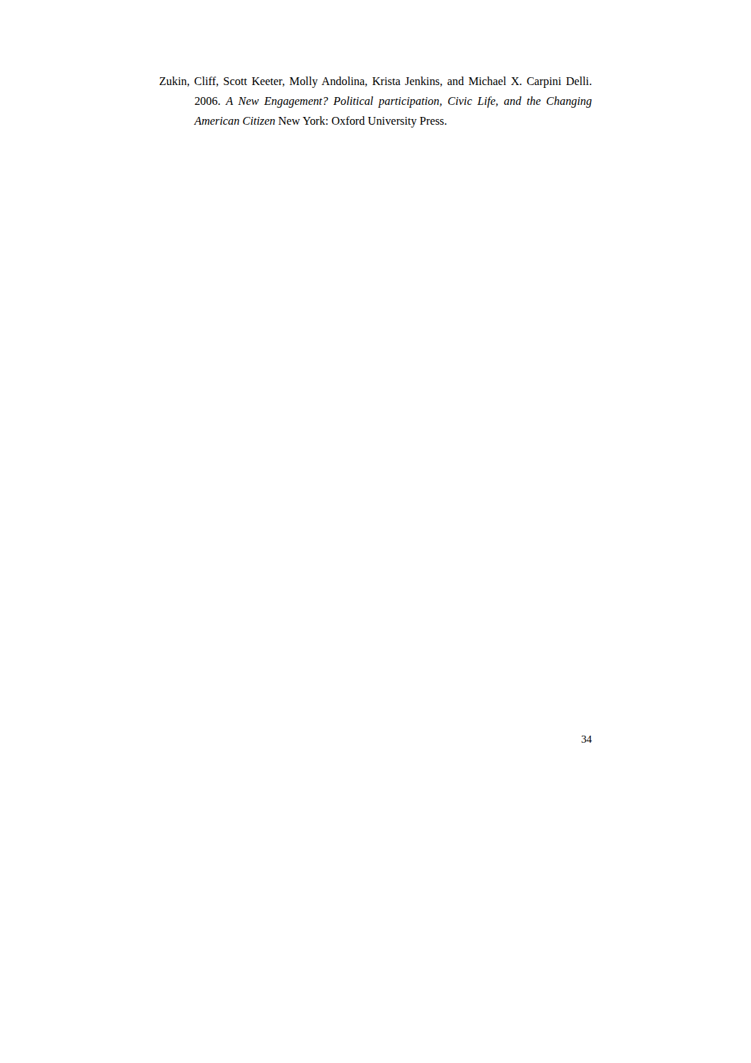Zukin, Cliff, Scott Keeter, Molly Andolina, Krista Jenkins, and Michael X. Carpini Delli. 2006. A New Engagement? Political participation, Civic Life, and the Changing American Citizen New York: Oxford University Press.
34